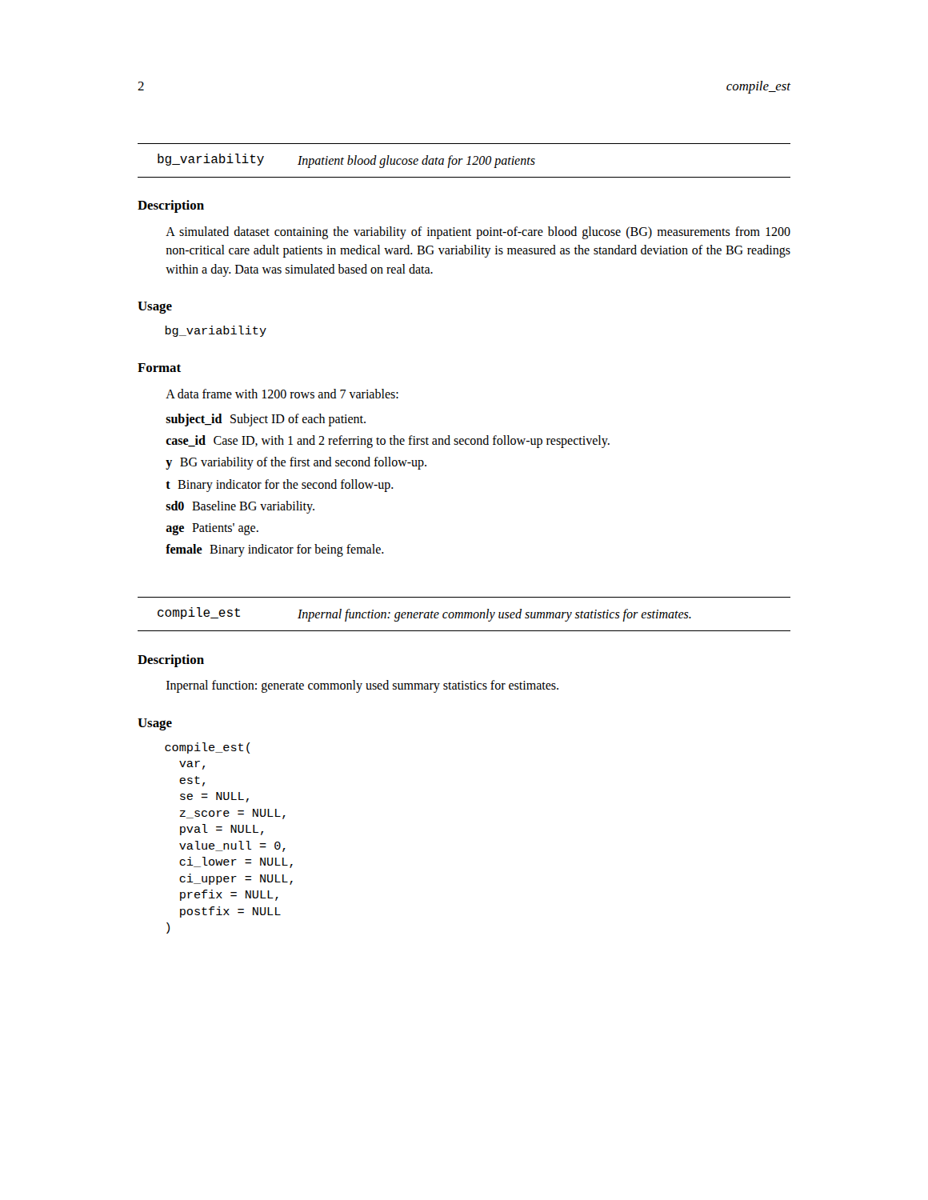2
compile_est
bg_variability
Inpatient blood glucose data for 1200 patients
Description
A simulated dataset containing the variability of inpatient point-of-care blood glucose (BG) measurements from 1200 non-critical care adult patients in medical ward. BG variability is measured as the standard deviation of the BG readings within a day. Data was simulated based on real data.
Usage
bg_variability
Format
A data frame with 1200 rows and 7 variables:
subject_id
Subject ID of each patient.
case_id
Case ID, with 1 and 2 referring to the first and second follow-up respectively.
y
BG variability of the first and second follow-up.
t
Binary indicator for the second follow-up.
sd0
Baseline BG variability.
age
Patients' age.
female
Binary indicator for being female.
compile_est
Inpernal function: generate commonly used summary statistics for estimates.
Description
Inpernal function: generate commonly used summary statistics for estimates.
Usage
compile_est(
  var,
  est,
  se = NULL,
  z_score = NULL,
  pval = NULL,
  value_null = 0,
  ci_lower = NULL,
  ci_upper = NULL,
  prefix = NULL,
  postfix = NULL
)